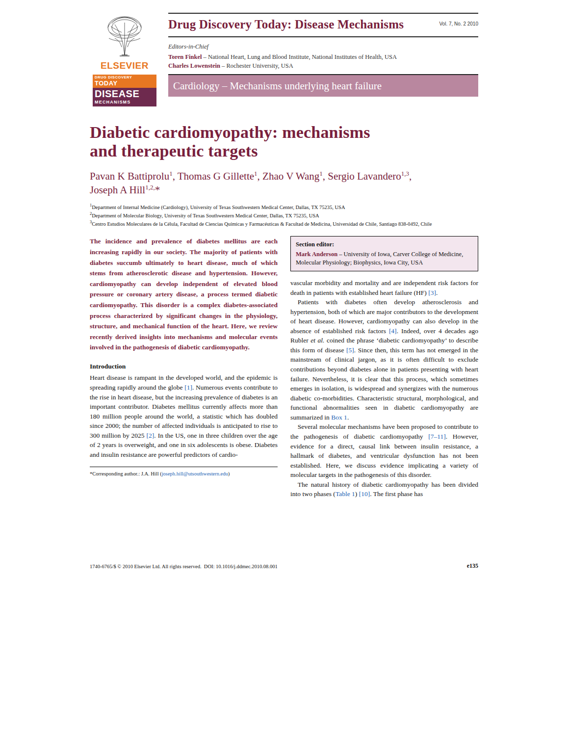ELSEVIER
DRUG DISCOVERY
TODAY
DISEASE
MECHANISMS
Drug Discovery Today: Disease Mechanisms
Vol. 7, No. 2 2010
Editors-in-Chief
Toren Finkel – National Heart, Lung and Blood Institute, National Institutes of Health, USA
Charles Lowenstein – Rochester University, USA
Cardiology – Mechanisms underlying heart failure
Diabetic cardiomyopathy: mechanisms
and therapeutic targets
Pavan K Battiprolu1, Thomas G Gillette1, Zhao V Wang1, Sergio Lavandero1,3,
Joseph A Hill1,2,*
1Department of Internal Medicine (Cardiology), University of Texas Southwestern Medical Center, Dallas, TX 75235, USA
2Department of Molecular Biology, University of Texas Southwestern Medical Center, Dallas, TX 75235, USA
3Centro Estudios Moleculares de la Célula, Facultad de Ciencias Químicas y Farmacéuticas & Facultad de Medicina, Universidad de Chile, Santiago 838-0492, Chile
The incidence and prevalence of diabetes mellitus are each increasing rapidly in our society. The majority of patients with diabetes succumb ultimately to heart disease, much of which stems from atherosclerotic disease and hypertension. However, cardiomyopathy can develop independent of elevated blood pressure or coronary artery disease, a process termed diabetic cardiomyopathy. This disorder is a complex diabetes-associated process characterized by significant changes in the physiology, structure, and mechanical function of the heart. Here, we review recently derived insights into mechanisms and molecular events involved in the pathogenesis of diabetic cardiomyopathy.
Introduction
Heart disease is rampant in the developed world, and the epidemic is spreading rapidly around the globe [1]. Numerous events contribute to the rise in heart disease, but the increasing prevalence of diabetes is an important contributor. Diabetes mellitus currently affects more than 180 million people around the world, a statistic which has doubled since 2000; the number of affected individuals is anticipated to rise to 300 million by 2025 [2]. In the US, one in three children over the age of 2 years is overweight, and one in six adolescents is obese. Diabetes and insulin resistance are powerful predictors of cardio-
*Corresponding author.: J.A. Hill (joseph.hill@utsouthwestern.edu)
Section editor:
Mark Anderson – University of Iowa, Carver College of Medicine, Molecular Physiology; Biophysics, Iowa City, USA
vascular morbidity and mortality and are independent risk factors for death in patients with established heart failure (HF) [3].
Patients with diabetes often develop atherosclerosis and hypertension, both of which are major contributors to the development of heart disease. However, cardiomyopathy can also develop in the absence of established risk factors [4]. Indeed, over 4 decades ago Rubler et al. coined the phrase ‘diabetic cardiomyopathy’ to describe this form of disease [5]. Since then, this term has not emerged in the mainstream of clinical jargon, as it is often difficult to exclude contributions beyond diabetes alone in patients presenting with heart failure. Nevertheless, it is clear that this process, which sometimes emerges in isolation, is widespread and synergizes with the numerous diabetic co-morbidities. Characteristic structural, morphological, and functional abnormalities seen in diabetic cardiomyopathy are summarized in Box 1.
Several molecular mechanisms have been proposed to contribute to the pathogenesis of diabetic cardiomyopathy [7–11]. However, evidence for a direct, causal link between insulin resistance, a hallmark of diabetes, and ventricular dysfunction has not been established. Here, we discuss evidence implicating a variety of molecular targets in the pathogenesis of this disorder.
The natural history of diabetic cardiomyopathy has been divided into two phases (Table 1) [10]. The first phase has
1740-6765/$ © 2010 Elsevier Ltd. All rights reserved. DOI: 10.1016/j.ddmec.2010.08.001
e135